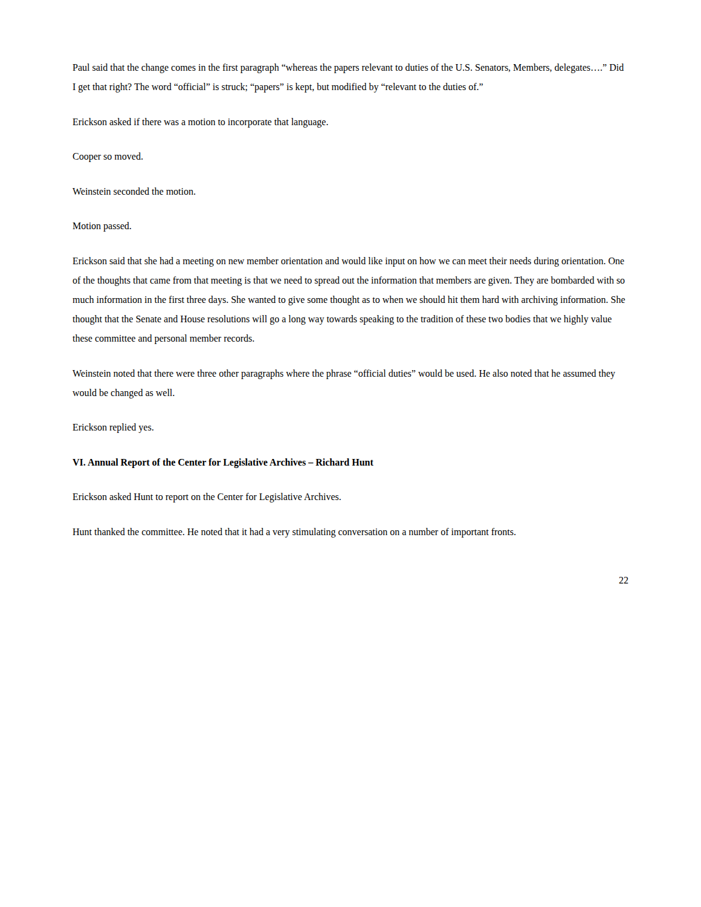Paul said that the change comes in the first paragraph “whereas the papers relevant to duties of the U.S. Senators, Members, delegates….” Did I get that right? The word “official” is struck; “papers” is kept, but modified by “relevant to the duties of.”
Erickson asked if there was a motion to incorporate that language.
Cooper so moved.
Weinstein seconded the motion.
Motion passed.
Erickson said that she had a meeting on new member orientation and would like input on how we can meet their needs during orientation. One of the thoughts that came from that meeting is that we need to spread out the information that members are given. They are bombarded with so much information in the first three days. She wanted to give some thought as to when we should hit them hard with archiving information. She thought that the Senate and House resolutions will go a long way towards speaking to the tradition of these two bodies that we highly value these committee and personal member records.
Weinstein noted that there were three other paragraphs where the phrase “official duties” would be used. He also noted that he assumed they would be changed as well.
Erickson replied yes.
VI. Annual Report of the Center for Legislative Archives – Richard Hunt
Erickson asked Hunt to report on the Center for Legislative Archives.
Hunt thanked the committee. He noted that it had a very stimulating conversation on a number of important fronts.
22